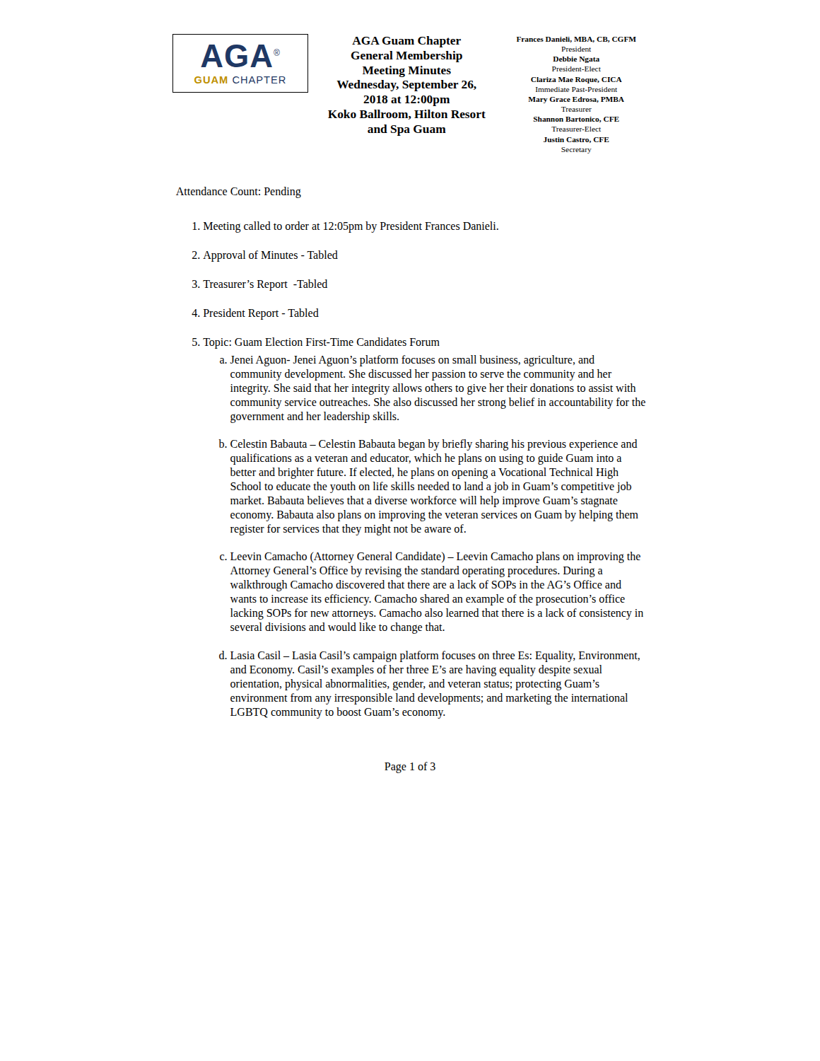AGA®
GUAM CHAPTER
AGA Guam Chapter
General Membership
Meeting Minutes
Wednesday, September 26, 2018 at 12:00pm
Koko Ballroom, Hilton Resort and Spa Guam
Frances Danieli, MBA, CB, CGFM
President
Debbie Ngata
President-Elect
Clariza Mae Roque, CICA
Immediate Past-President
Mary Grace Edrosa, PMBA
Treasurer
Shannon Bartonico, CFE
Treasurer-Elect
Justin Castro, CFE
Secretary
Attendance Count: Pending
Meeting called to order at 12:05pm by President Frances Danieli.
Approval of Minutes - Tabled
Treasurer’s Report -Tabled
President Report - Tabled
Topic: Guam Election First-Time Candidates Forum
Jenei Aguon- Jenei Aguon’s platform focuses on small business, agriculture, and community development. She discussed her passion to serve the community and her integrity. She said that her integrity allows others to give her their donations to assist with community service outreaches. She also discussed her strong belief in accountability for the government and her leadership skills.
Celestin Babauta – Celestin Babauta began by briefly sharing his previous experience and qualifications as a veteran and educator, which he plans on using to guide Guam into a better and brighter future. If elected, he plans on opening a Vocational Technical High School to educate the youth on life skills needed to land a job in Guam’s competitive job market. Babauta believes that a diverse workforce will help improve Guam’s stagnate economy. Babauta also plans on improving the veteran services on Guam by helping them register for services that they might not be aware of.
Leevin Camacho (Attorney General Candidate) – Leevin Camacho plans on improving the Attorney General’s Office by revising the standard operating procedures. During a walkthrough Camacho discovered that there are a lack of SOPs in the AG’s Office and wants to increase its efficiency. Camacho shared an example of the prosecution’s office lacking SOPs for new attorneys. Camacho also learned that there is a lack of consistency in several divisions and would like to change that.
Lasia Casil – Lasia Casil’s campaign platform focuses on three Es: Equality, Environment, and Economy. Casil’s examples of her three E’s are having equality despite sexual orientation, physical abnormalities, gender, and veteran status; protecting Guam’s environment from any irresponsible land developments; and marketing the international LGBTQ community to boost Guam’s economy.
Page 1 of 3